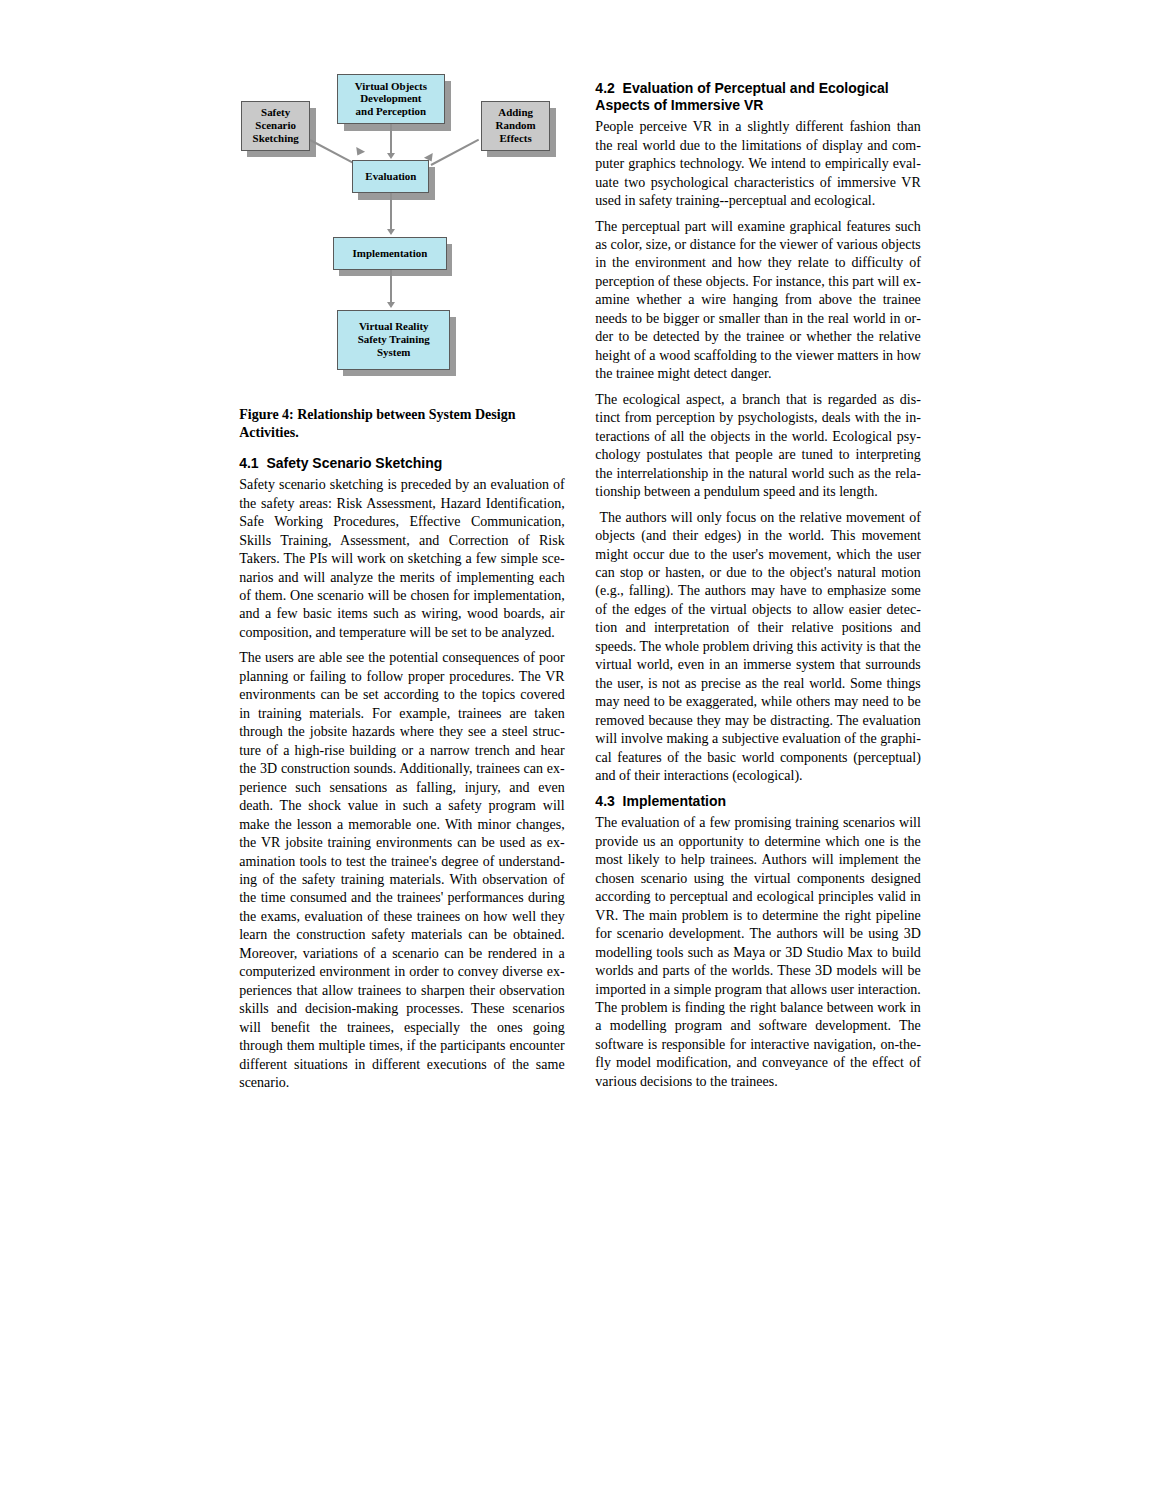Virtual Objects
Development
and Perception
Safety
Scenario
Sketching
Adding
Random
Effects
Evaluation
Implementation
Virtual Reality
Safety Training
System
Figure 4: Relationship between System Design Activities.
4.1 Safety Scenario Sketching
Safety scenario sketching is preceded by an evaluation of the safety areas: Risk Assessment, Hazard Identification, Safe Working Procedures, Effective Communication, Skills Training, Assessment, and Correction of Risk Takers. The PIs will work on sketching a few simple scenarios and will analyze the merits of implementing each of them. One scenario will be chosen for implementation, and a few basic items such as wiring, wood boards, air composition, and temperature will be set to be analyzed.
The users are able see the potential consequences of poor planning or failing to follow proper procedures. The VR environments can be set according to the topics covered in training materials. For example, trainees are taken through the jobsite hazards where they see a steel structure of a high-rise building or a narrow trench and hear the 3D construction sounds. Additionally, trainees can experience such sensations as falling, injury, and even death. The shock value in such a safety program will make the lesson a memorable one. With minor changes, the VR jobsite training environments can be used as examination tools to test the trainee's degree of understanding of the safety training materials. With observation of the time consumed and the trainees' performances during the exams, evaluation of these trainees on how well they learn the construction safety materials can be obtained. Moreover, variations of a scenario can be rendered in a computerized environment in order to convey diverse experiences that allow trainees to sharpen their observation skills and decision-making processes. These scenarios will benefit the trainees, especially the ones going through them multiple times, if the participants encounter different situations in different executions of the same scenario.
4.2 Evaluation of Perceptual and Ecological Aspects of Immersive VR
People perceive VR in a slightly different fashion than the real world due to the limitations of display and computer graphics technology. We intend to empirically evaluate two psychological characteristics of immersive VR used in safety training--perceptual and ecological.
The perceptual part will examine graphical features such as color, size, or distance for the viewer of various objects in the environment and how they relate to difficulty of perception of these objects. For instance, this part will examine whether a wire hanging from above the trainee needs to be bigger or smaller than in the real world in order to be detected by the trainee or whether the relative height of a wood scaffolding to the viewer matters in how the trainee might detect danger.
The ecological aspect, a branch that is regarded as distinct from perception by psychologists, deals with the interactions of all the objects in the world. Ecological psychology postulates that people are tuned to interpreting the interrelationship in the natural world such as the relationship between a pendulum speed and its length.
The authors will only focus on the relative movement of objects (and their edges) in the world. This movement might occur due to the user's movement, which the user can stop or hasten, or due to the object's natural motion (e.g., falling). The authors may have to emphasize some of the edges of the virtual objects to allow easier detection and interpretation of their relative positions and speeds. The whole problem driving this activity is that the virtual world, even in an immerse system that surrounds the user, is not as precise as the real world. Some things may need to be exaggerated, while others may need to be removed because they may be distracting. The evaluation will involve making a subjective evaluation of the graphical features of the basic world components (perceptual) and of their interactions (ecological).
4.3 Implementation
The evaluation of a few promising training scenarios will provide us an opportunity to determine which one is the most likely to help trainees. Authors will implement the chosen scenario using the virtual components designed according to perceptual and ecological principles valid in VR. The main problem is to determine the right pipeline for scenario development. The authors will be using 3D modelling tools such as Maya or 3D Studio Max to build worlds and parts of the worlds. These 3D models will be imported in a simple program that allows user interaction. The problem is finding the right balance between work in a modelling program and software development. The software is responsible for interactive navigation, on-the-fly model modification, and conveyance of the effect of various decisions to the trainees.